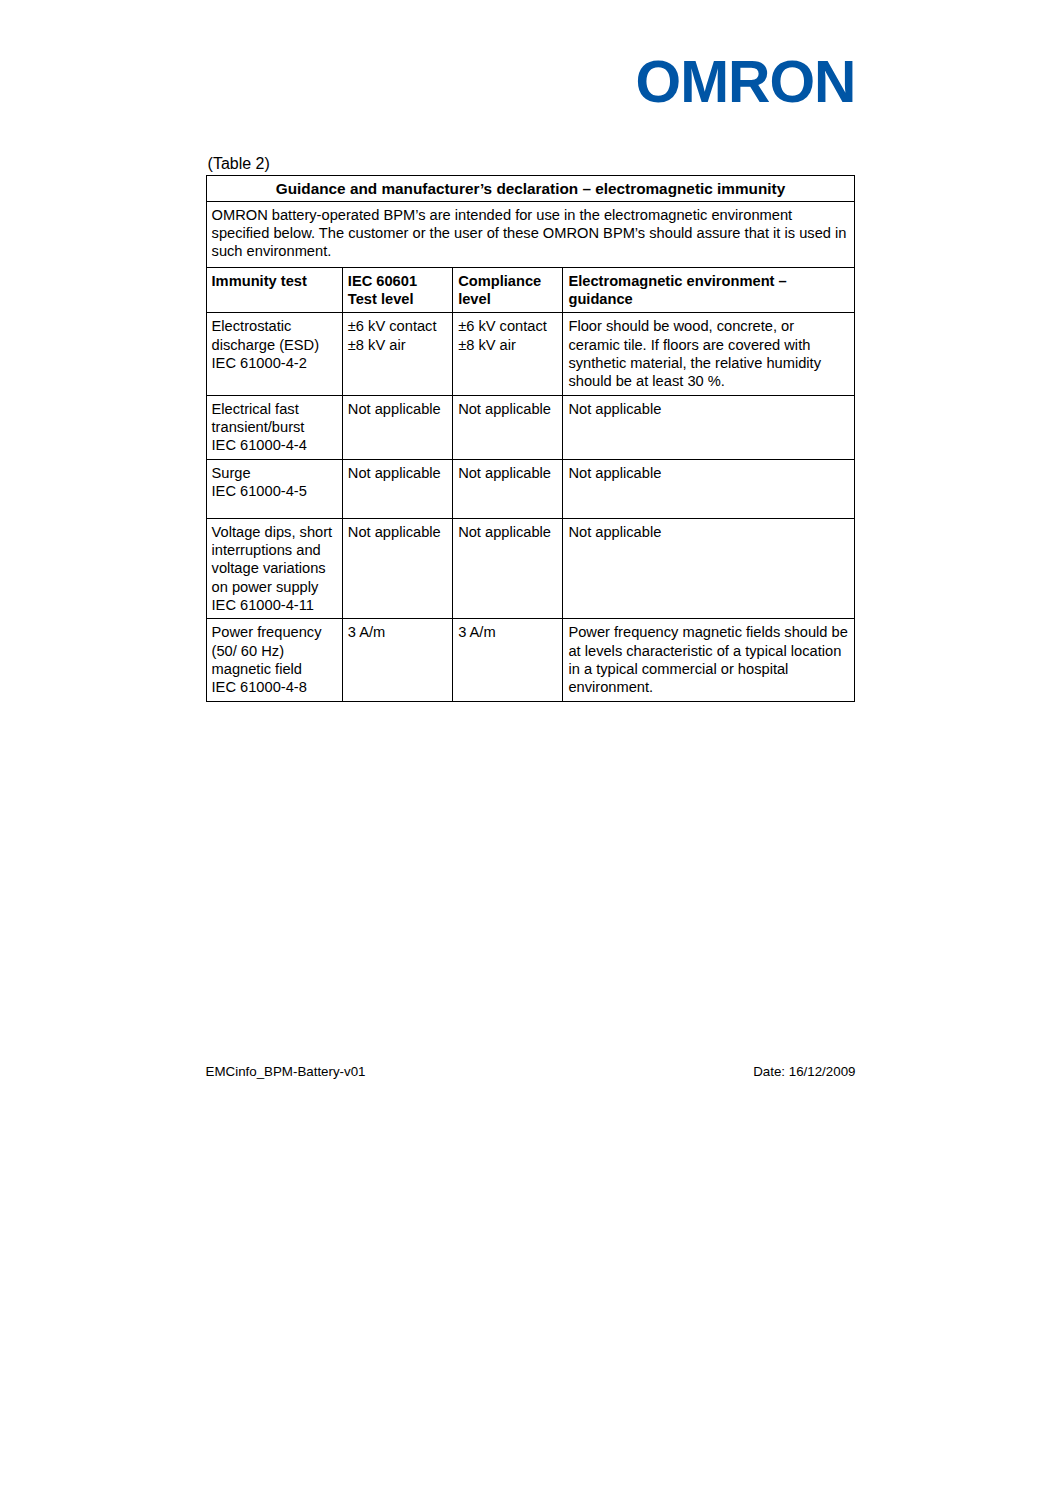OMRON
(Table 2)
| Guidance and manufacturer’s declaration – electromagnetic immunity |
| --- |
| OMRON battery-operated BPM’s are intended for use in the electromagnetic environment specified below. The customer or the user of these OMRON BPM’s should assure that it is used in such environment. |
| Immunity test | IEC 60601 Test level | Compliance level | Electromagnetic environment – guidance |
| Electrostatic discharge (ESD) IEC 61000-4-2 | ±6 kV contact ±8 kV air | ±6 kV contact ±8 kV air | Floor should be wood, concrete, or ceramic tile. If floors are covered with synthetic material, the relative humidity should be at least 30 %. |
| Electrical fast transient/burst IEC 61000-4-4 | Not applicable | Not applicable | Not applicable |
| Surge IEC 61000-4-5 | Not applicable | Not applicable | Not applicable |
| Voltage dips, short interruptions and voltage variations on power supply IEC 61000-4-11 | Not applicable | Not applicable | Not applicable |
| Power frequency (50/ 60 Hz) magnetic field IEC 61000-4-8 | 3 A/m | 3 A/m | Power frequency magnetic fields should be at levels characteristic of a typical location in a typical commercial or hospital environment. |
EMCinfo_BPM-Battery-v01 Date: 16/12/2009